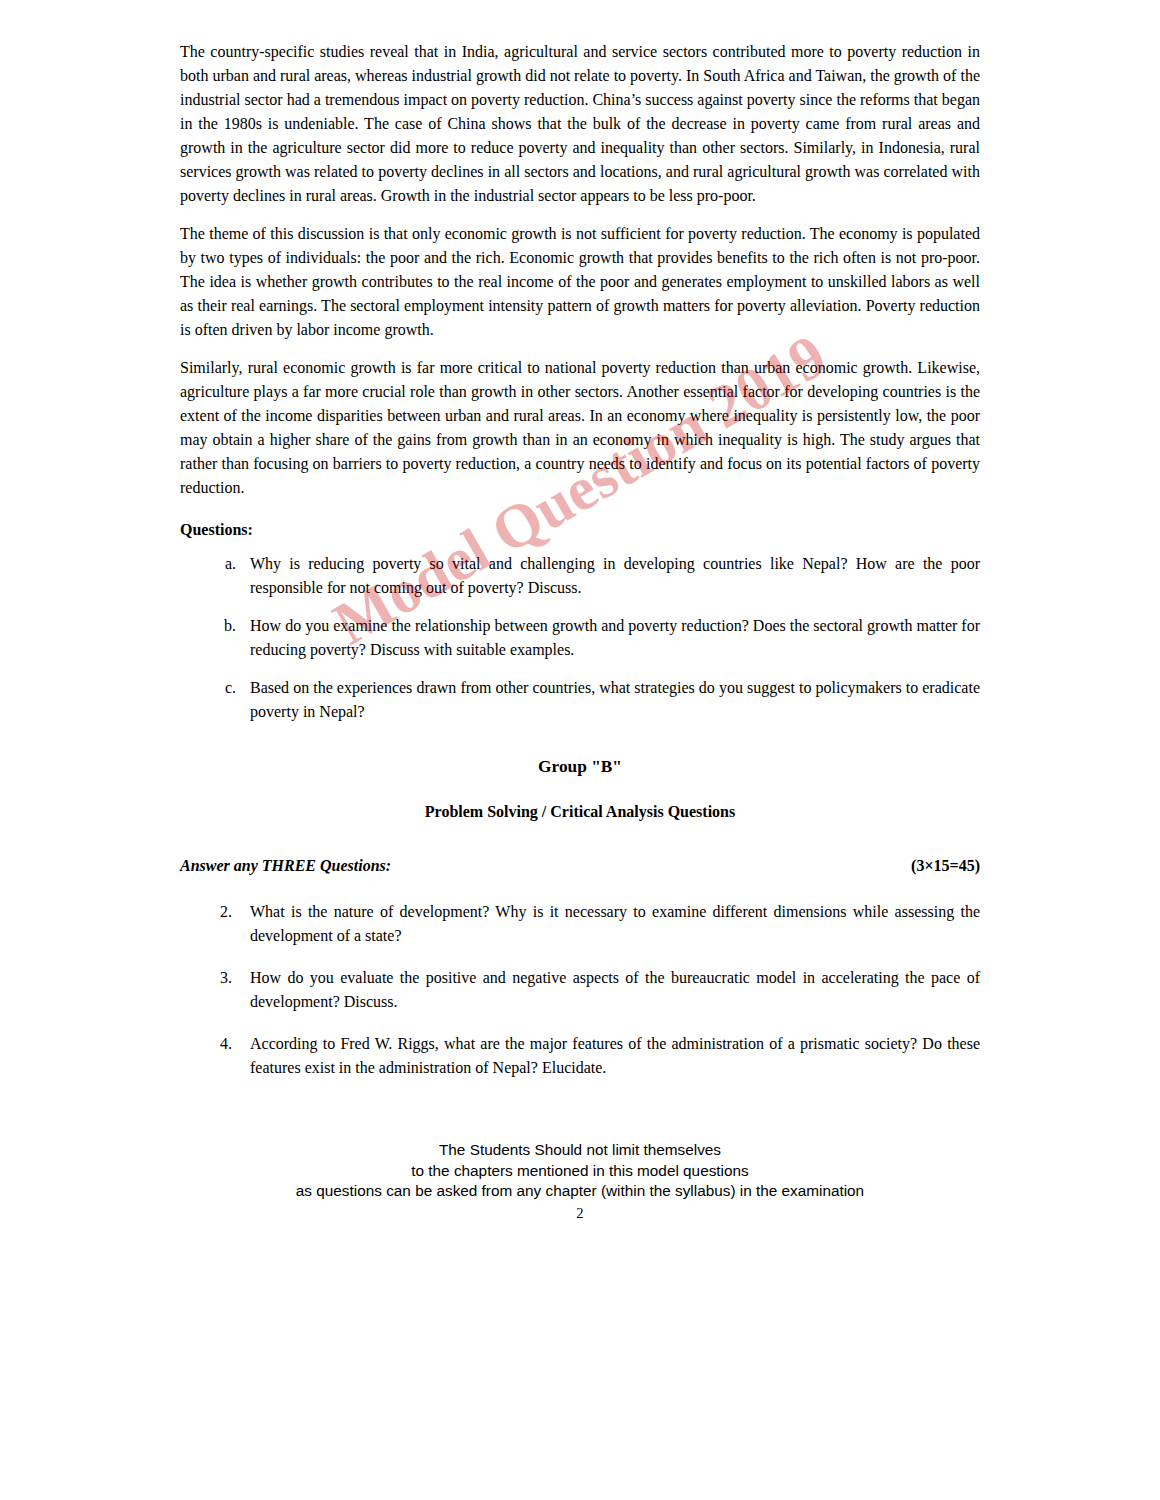Model Question 2019
The country-specific studies reveal that in India, agricultural and service sectors contributed more to poverty reduction in both urban and rural areas, whereas industrial growth did not relate to poverty. In South Africa and Taiwan, the growth of the industrial sector had a tremendous impact on poverty reduction. China’s success against poverty since the reforms that began in the 1980s is undeniable. The case of China shows that the bulk of the decrease in poverty came from rural areas and growth in the agriculture sector did more to reduce poverty and inequality than other sectors. Similarly, in Indonesia, rural services growth was related to poverty declines in all sectors and locations, and rural agricultural growth was correlated with poverty declines in rural areas. Growth in the industrial sector appears to be less pro-poor.
The theme of this discussion is that only economic growth is not sufficient for poverty reduction. The economy is populated by two types of individuals: the poor and the rich. Economic growth that provides benefits to the rich often is not pro-poor. The idea is whether growth contributes to the real income of the poor and generates employment to unskilled labors as well as their real earnings. The sectoral employment intensity pattern of growth matters for poverty alleviation. Poverty reduction is often driven by labor income growth.
Similarly, rural economic growth is far more critical to national poverty reduction than urban economic growth. Likewise, agriculture plays a far more crucial role than growth in other sectors. Another essential factor for developing countries is the extent of the income disparities between urban and rural areas. In an economy where inequality is persistently low, the poor may obtain a higher share of the gains from growth than in an economy in which inequality is high. The study argues that rather than focusing on barriers to poverty reduction, a country needs to identify and focus on its potential factors of poverty reduction.
Questions:
Why is reducing poverty so vital and challenging in developing countries like Nepal? How are the poor responsible for not coming out of poverty? Discuss.
How do you examine the relationship between growth and poverty reduction? Does the sectoral growth matter for reducing poverty? Discuss with suitable examples.
Based on the experiences drawn from other countries, what strategies do you suggest to policymakers to eradicate poverty in Nepal?
Group "B"
Problem Solving / Critical Analysis Questions
Answer any THREE Questions: (3×15=45)
What is the nature of development? Why is it necessary to examine different dimensions while assessing the development of a state?
How do you evaluate the positive and negative aspects of the bureaucratic model in accelerating the pace of development? Discuss.
According to Fred W. Riggs, what are the major features of the administration of a prismatic society? Do these features exist in the administration of Nepal? Elucidate.
The Students Should not limit themselves
to the chapters mentioned in this model questions
as questions can be asked from any chapter (within the syllabus) in the examination
2